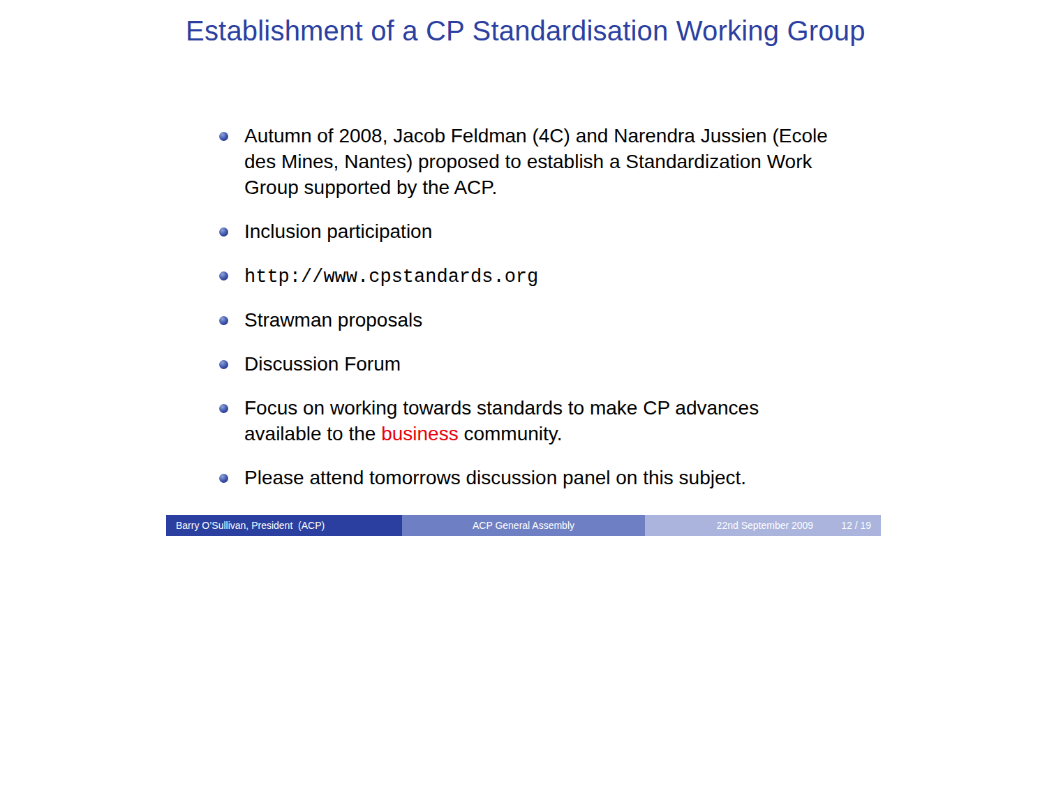Establishment of a CP Standardisation Working Group
Autumn of 2008, Jacob Feldman (4C) and Narendra Jussien (Ecole des Mines, Nantes) proposed to establish a Standardization Work Group supported by the ACP.
Inclusion participation
http://www.cpstandards.org
Strawman proposals
Discussion Forum
Focus on working towards standards to make CP advances available to the business community.
Please attend tomorrows discussion panel on this subject.
Barry O’Sullivan, President (ACP)
ACP General Assembly
22nd September 200912 / 19